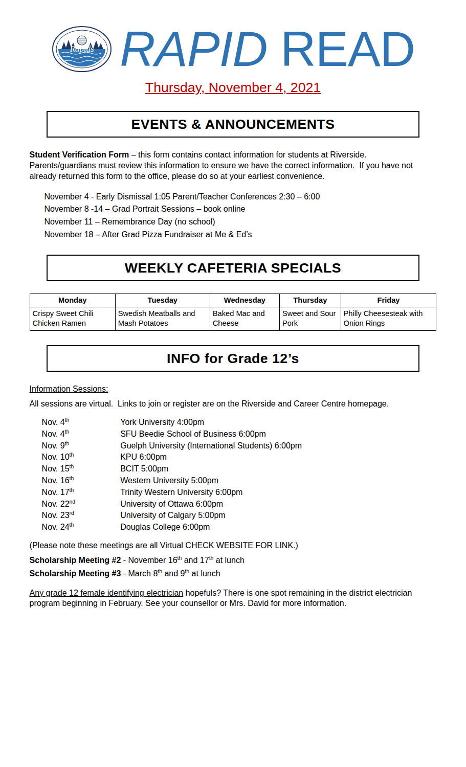Riverside Rapids crest Rapids
RAPID READ
Thursday, November 4, 2021
EVENTS & ANNOUNCEMENTS
Student Verification Form – this form contains contact information for students at Riverside. Parents/guardians must review this information to ensure we have the correct information. If you have not already returned this form to the office, please do so at your earliest convenience.
November 4 - Early Dismissal 1:05 Parent/Teacher Conferences 2:30 – 6:00
November 8 -14 – Grad Portrait Sessions – book online
November 11 – Remembrance Day (no school)
November 18 – After Grad Pizza Fundraiser at Me & Ed’s
WEEKLY CAFETERIA SPECIALS
| Monday | Tuesday | Wednesday | Thursday | Friday |
| --- | --- | --- | --- | --- |
| Crispy Sweet Chili Chicken Ramen | Swedish Meatballs and Mash Potatoes | Baked Mac and Cheese | Sweet and Sour Pork | Philly Cheesesteak with Onion Rings |
INFO for Grade 12’s
Information Sessions:
All sessions are virtual. Links to join or register are on the Riverside and Career Centre homepage.
| Nov. 4 th | York University 4:00pm |
| Nov. 4 th | SFU Beedie School of Business 6:00pm |
| Nov. 9 th | Guelph University (International Students) 6:00pm |
| Nov. 10 th | KPU 6:00pm |
| Nov. 15 th | BCIT 5:00pm |
| Nov. 16 th | Western University 5:00pm |
| Nov. 17 th | Trinity Western University 6:00pm |
| Nov. 22 nd | University of Ottawa 6:00pm |
| Nov. 23 rd | University of Calgary 5:00pm |
| Nov. 24 th | Douglas College 6:00pm |
(Please note these meetings are all Virtual CHECK WEBSITE FOR LINK.)
Scholarship Meeting #2 - November 16th and 17th at lunch
Scholarship Meeting #3 - March 8th and 9th at lunch
Any grade 12 female identifying electrician hopefuls? There is one spot remaining in the district electrician program beginning in February. See your counsellor or Mrs. David for more information.